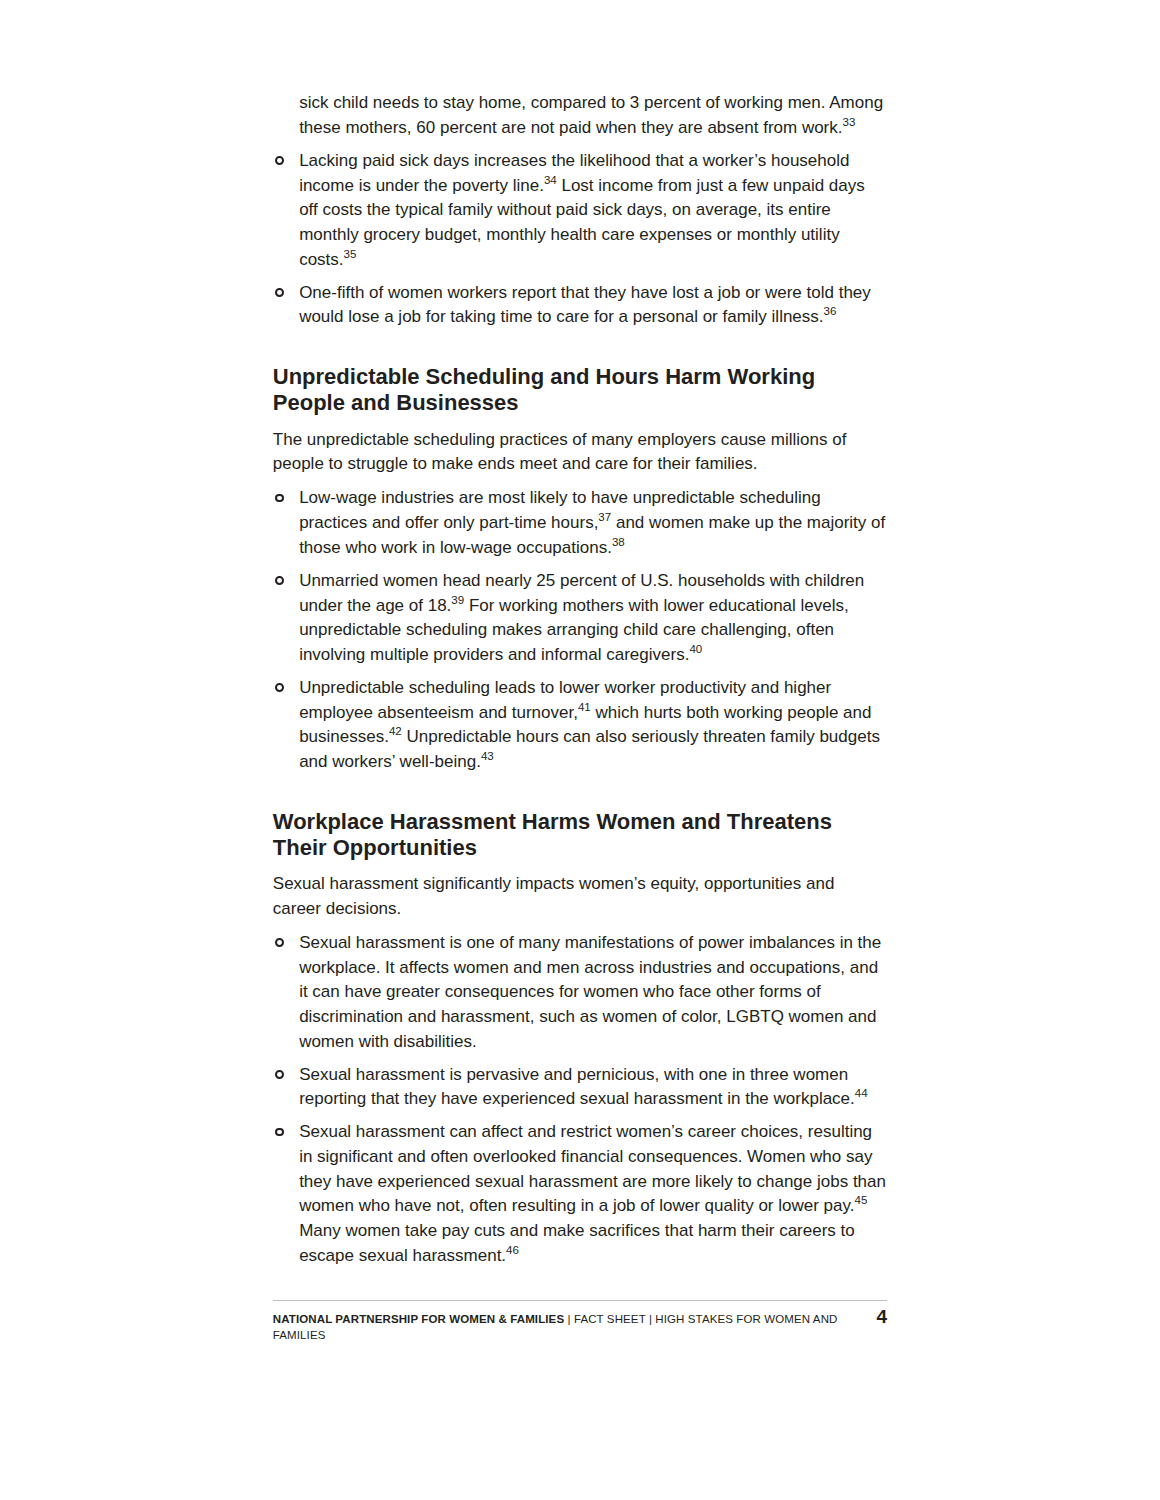sick child needs to stay home, compared to 3 percent of working men. Among these mothers, 60 percent are not paid when they are absent from work.33
Lacking paid sick days increases the likelihood that a worker’s household income is under the poverty line.34 Lost income from just a few unpaid days off costs the typical family without paid sick days, on average, its entire monthly grocery budget, monthly health care expenses or monthly utility costs.35
One-fifth of women workers report that they have lost a job or were told they would lose a job for taking time to care for a personal or family illness.36
Unpredictable Scheduling and Hours Harm Working People and Businesses
The unpredictable scheduling practices of many employers cause millions of people to struggle to make ends meet and care for their families.
Low-wage industries are most likely to have unpredictable scheduling practices and offer only part-time hours,37 and women make up the majority of those who work in low-wage occupations.38
Unmarried women head nearly 25 percent of U.S. households with children under the age of 18.39 For working mothers with lower educational levels, unpredictable scheduling makes arranging child care challenging, often involving multiple providers and informal caregivers.40
Unpredictable scheduling leads to lower worker productivity and higher employee absenteeism and turnover,41 which hurts both working people and businesses.42 Unpredictable hours can also seriously threaten family budgets and workers’ well-being.43
Workplace Harassment Harms Women and Threatens Their Opportunities
Sexual harassment significantly impacts women’s equity, opportunities and career decisions.
Sexual harassment is one of many manifestations of power imbalances in the workplace. It affects women and men across industries and occupations, and it can have greater consequences for women who face other forms of discrimination and harassment, such as women of color, LGBTQ women and women with disabilities.
Sexual harassment is pervasive and pernicious, with one in three women reporting that they have experienced sexual harassment in the workplace.44
Sexual harassment can affect and restrict women’s career choices, resulting in significant and often overlooked financial consequences. Women who say they have experienced sexual harassment are more likely to change jobs than women who have not, often resulting in a job of lower quality or lower pay.45 Many women take pay cuts and make sacrifices that harm their careers to escape sexual harassment.46
National Partnership for Women & Families | Fact Sheet | High Stakes for Women and Families
4